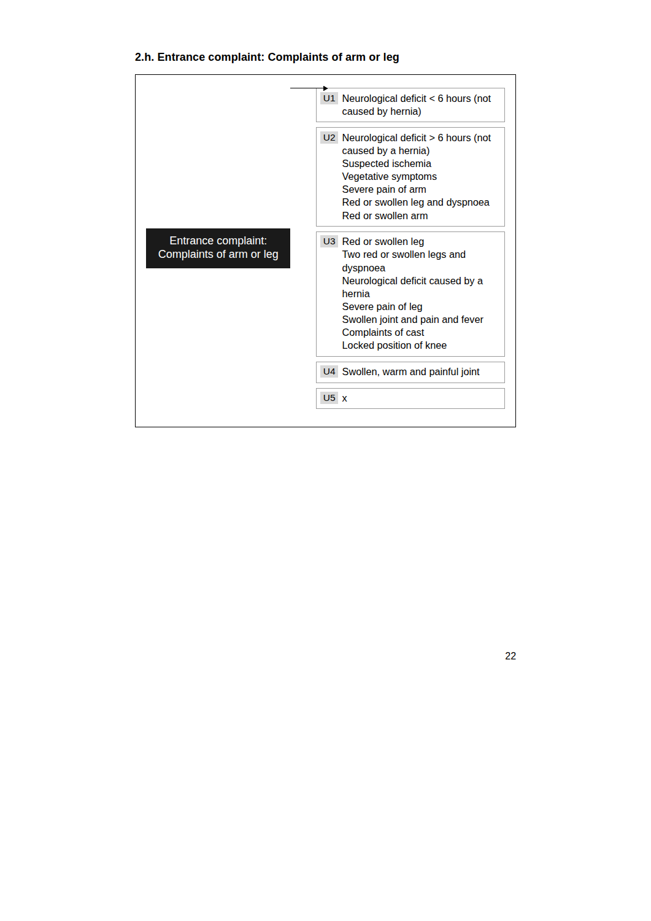2.h. Entrance complaint: Complaints of arm or leg
Entrance complaint:
Complaints of arm or leg
U1 Neurological deficit < 6 hours (not caused by hernia)
U2 Neurological deficit > 6 hours (not caused by a hernia) Suspected ischemia Vegetative symptoms Severe pain of arm Red or swollen leg and dyspnoea Red or swollen arm
U3 Red or swollen leg Two red or swollen legs and dyspnoea Neurological deficit caused by a hernia Severe pain of leg Swollen joint and pain and fever Complaints of cast Locked position of knee
U4 Swollen, warm and painful joint
U5 x
22